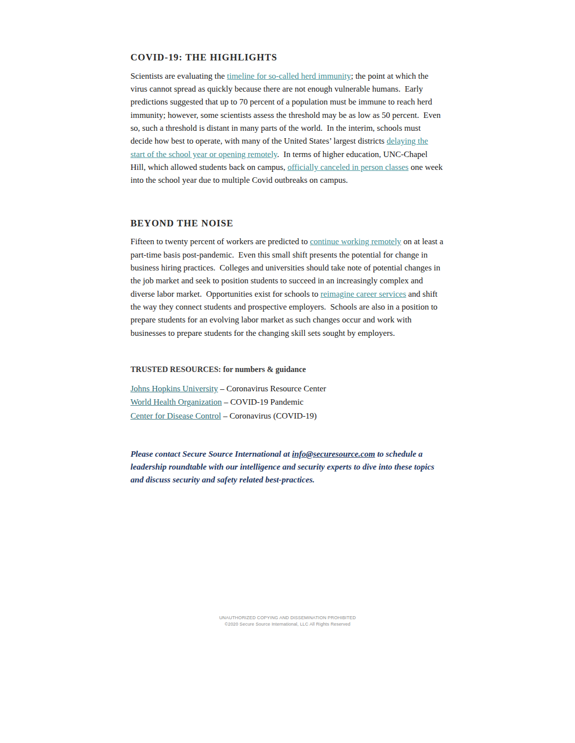COVID-19: THE HIGHLIGHTS
Scientists are evaluating the timeline for so-called herd immunity; the point at which the virus cannot spread as quickly because there are not enough vulnerable humans. Early predictions suggested that up to 70 percent of a population must be immune to reach herd immunity; however, some scientists assess the threshold may be as low as 50 percent. Even so, such a threshold is distant in many parts of the world. In the interim, schools must decide how best to operate, with many of the United States’ largest districts delaying the start of the school year or opening remotely. In terms of higher education, UNC-Chapel Hill, which allowed students back on campus, officially canceled in person classes one week into the school year due to multiple Covid outbreaks on campus.
BEYOND THE NOISE
Fifteen to twenty percent of workers are predicted to continue working remotely on at least a part-time basis post-pandemic. Even this small shift presents the potential for change in business hiring practices. Colleges and universities should take note of potential changes in the job market and seek to position students to succeed in an increasingly complex and diverse labor market. Opportunities exist for schools to reimagine career services and shift the way they connect students and prospective employers. Schools are also in a position to prepare students for an evolving labor market as such changes occur and work with businesses to prepare students for the changing skill sets sought by employers.
TRUSTED RESOURCES: for numbers & guidance
Johns Hopkins University – Coronavirus Resource Center
World Health Organization – COVID-19 Pandemic
Center for Disease Control – Coronavirus (COVID-19)
Please contact Secure Source International at info@securesource.com to schedule a leadership roundtable with our intelligence and security experts to dive into these topics and discuss security and safety related best-practices.
UNAUTHORIZED COPYING AND DISSEMINATION PROHIBITED
©2020 Secure Source International, LLC All Rights Reserved